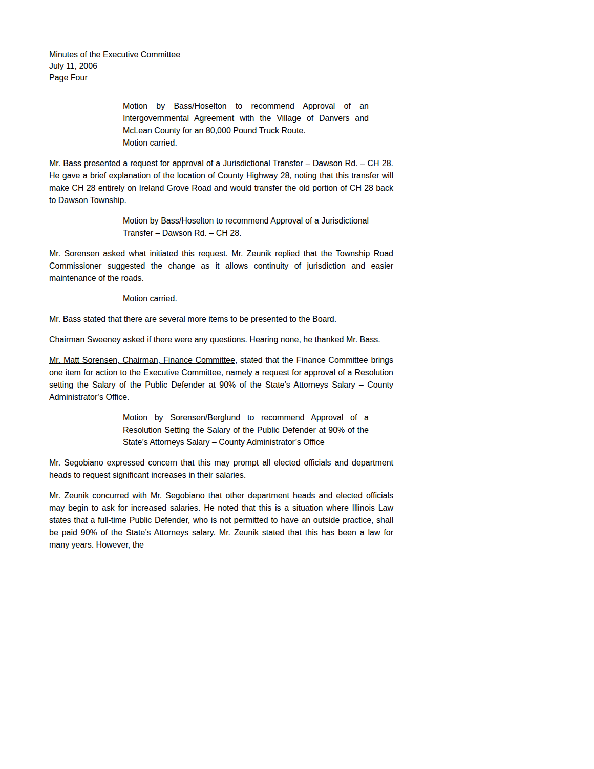Minutes of the Executive Committee
July 11, 2006
Page Four
Motion by Bass/Hoselton to recommend Approval of an Intergovernmental Agreement with the Village of Danvers and McLean County for an 80,000 Pound Truck Route.
Motion carried.
Mr. Bass presented a request for approval of a Jurisdictional Transfer – Dawson Rd. – CH 28. He gave a brief explanation of the location of County Highway 28, noting that this transfer will make CH 28 entirely on Ireland Grove Road and would transfer the old portion of CH 28 back to Dawson Township.
Motion by Bass/Hoselton to recommend Approval of a Jurisdictional Transfer – Dawson Rd. – CH 28.
Mr. Sorensen asked what initiated this request. Mr. Zeunik replied that the Township Road Commissioner suggested the change as it allows continuity of jurisdiction and easier maintenance of the roads.
Motion carried.
Mr. Bass stated that there are several more items to be presented to the Board.
Chairman Sweeney asked if there were any questions. Hearing none, he thanked Mr. Bass.
Mr. Matt Sorensen, Chairman, Finance Committee, stated that the Finance Committee brings one item for action to the Executive Committee, namely a request for approval of a Resolution setting the Salary of the Public Defender at 90% of the State’s Attorneys Salary – County Administrator’s Office.
Motion by Sorensen/Berglund to recommend Approval of a Resolution Setting the Salary of the Public Defender at 90% of the State’s Attorneys Salary – County Administrator’s Office
Mr. Segobiano expressed concern that this may prompt all elected officials and department heads to request significant increases in their salaries.
Mr. Zeunik concurred with Mr. Segobiano that other department heads and elected officials may begin to ask for increased salaries. He noted that this is a situation where Illinois Law states that a full-time Public Defender, who is not permitted to have an outside practice, shall be paid 90% of the State’s Attorneys salary. Mr. Zeunik stated that this has been a law for many years. However, the